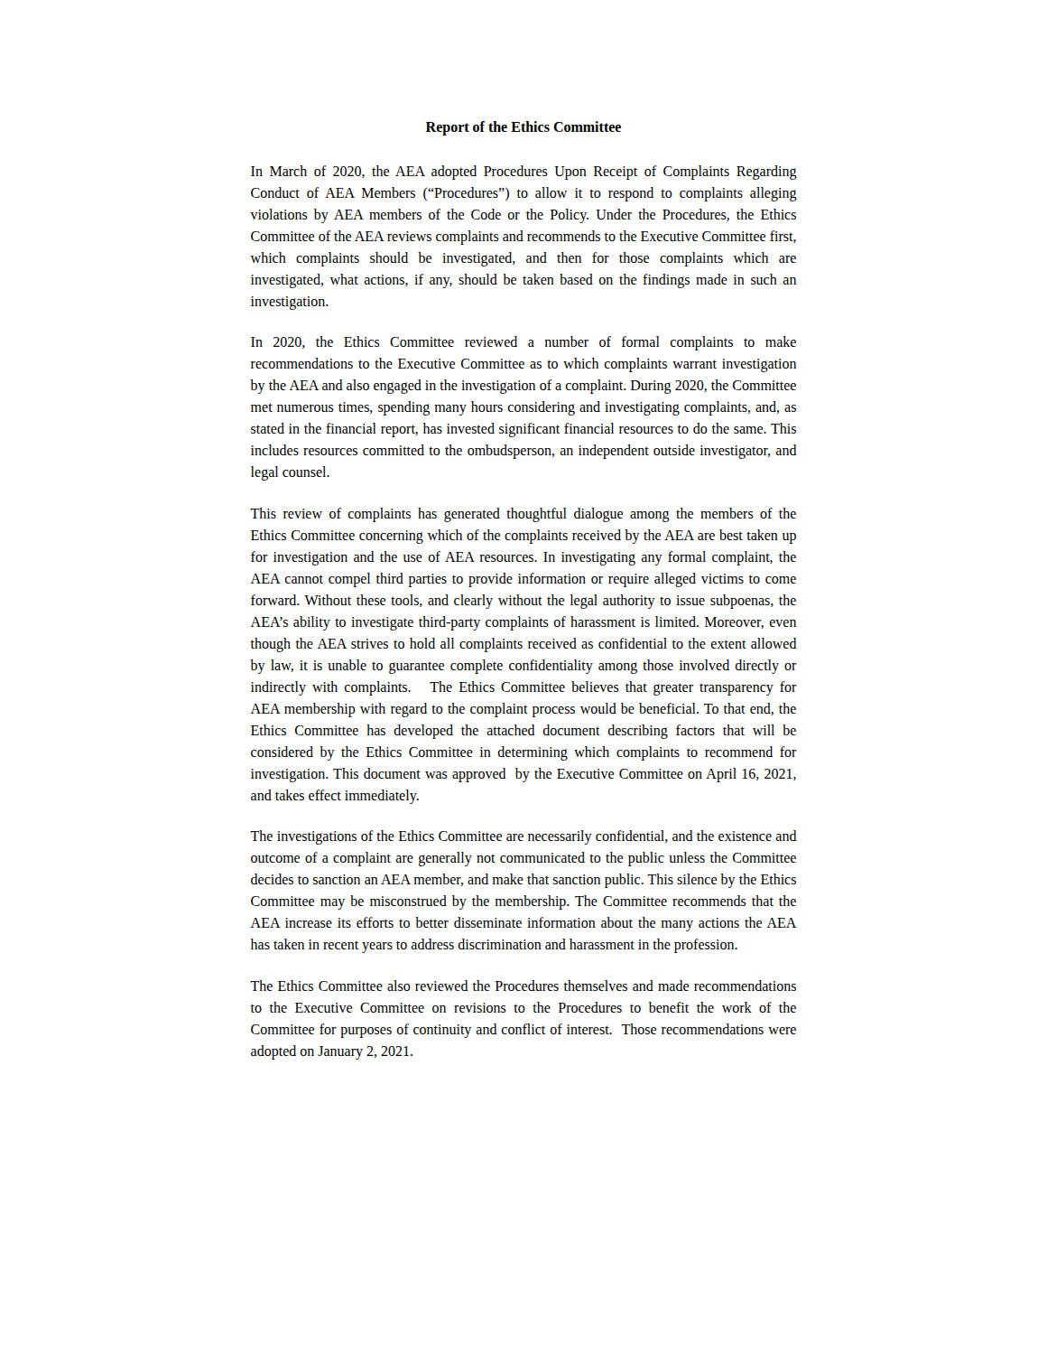Report of the Ethics Committee
In March of 2020, the AEA adopted Procedures Upon Receipt of Complaints Regarding Conduct of AEA Members (“Procedures”) to allow it to respond to complaints alleging violations by AEA members of the Code or the Policy. Under the Procedures, the Ethics Committee of the AEA reviews complaints and recommends to the Executive Committee first, which complaints should be investigated, and then for those complaints which are investigated, what actions, if any, should be taken based on the findings made in such an investigation.
In 2020, the Ethics Committee reviewed a number of formal complaints to make recommendations to the Executive Committee as to which complaints warrant investigation by the AEA and also engaged in the investigation of a complaint. During 2020, the Committee met numerous times, spending many hours considering and investigating complaints, and, as stated in the financial report, has invested significant financial resources to do the same. This includes resources committed to the ombudsperson, an independent outside investigator, and legal counsel.
This review of complaints has generated thoughtful dialogue among the members of the Ethics Committee concerning which of the complaints received by the AEA are best taken up for investigation and the use of AEA resources. In investigating any formal complaint, the AEA cannot compel third parties to provide information or require alleged victims to come forward. Without these tools, and clearly without the legal authority to issue subpoenas, the AEA’s ability to investigate third-party complaints of harassment is limited. Moreover, even though the AEA strives to hold all complaints received as confidential to the extent allowed by law, it is unable to guarantee complete confidentiality among those involved directly or indirectly with complaints. The Ethics Committee believes that greater transparency for AEA membership with regard to the complaint process would be beneficial. To that end, the Ethics Committee has developed the attached document describing factors that will be considered by the Ethics Committee in determining which complaints to recommend for investigation. This document was approved by the Executive Committee on April 16, 2021, and takes effect immediately.
The investigations of the Ethics Committee are necessarily confidential, and the existence and outcome of a complaint are generally not communicated to the public unless the Committee decides to sanction an AEA member, and make that sanction public. This silence by the Ethics Committee may be misconstrued by the membership. The Committee recommends that the AEA increase its efforts to better disseminate information about the many actions the AEA has taken in recent years to address discrimination and harassment in the profession.
The Ethics Committee also reviewed the Procedures themselves and made recommendations to the Executive Committee on revisions to the Procedures to benefit the work of the Committee for purposes of continuity and conflict of interest. Those recommendations were adopted on January 2, 2021.